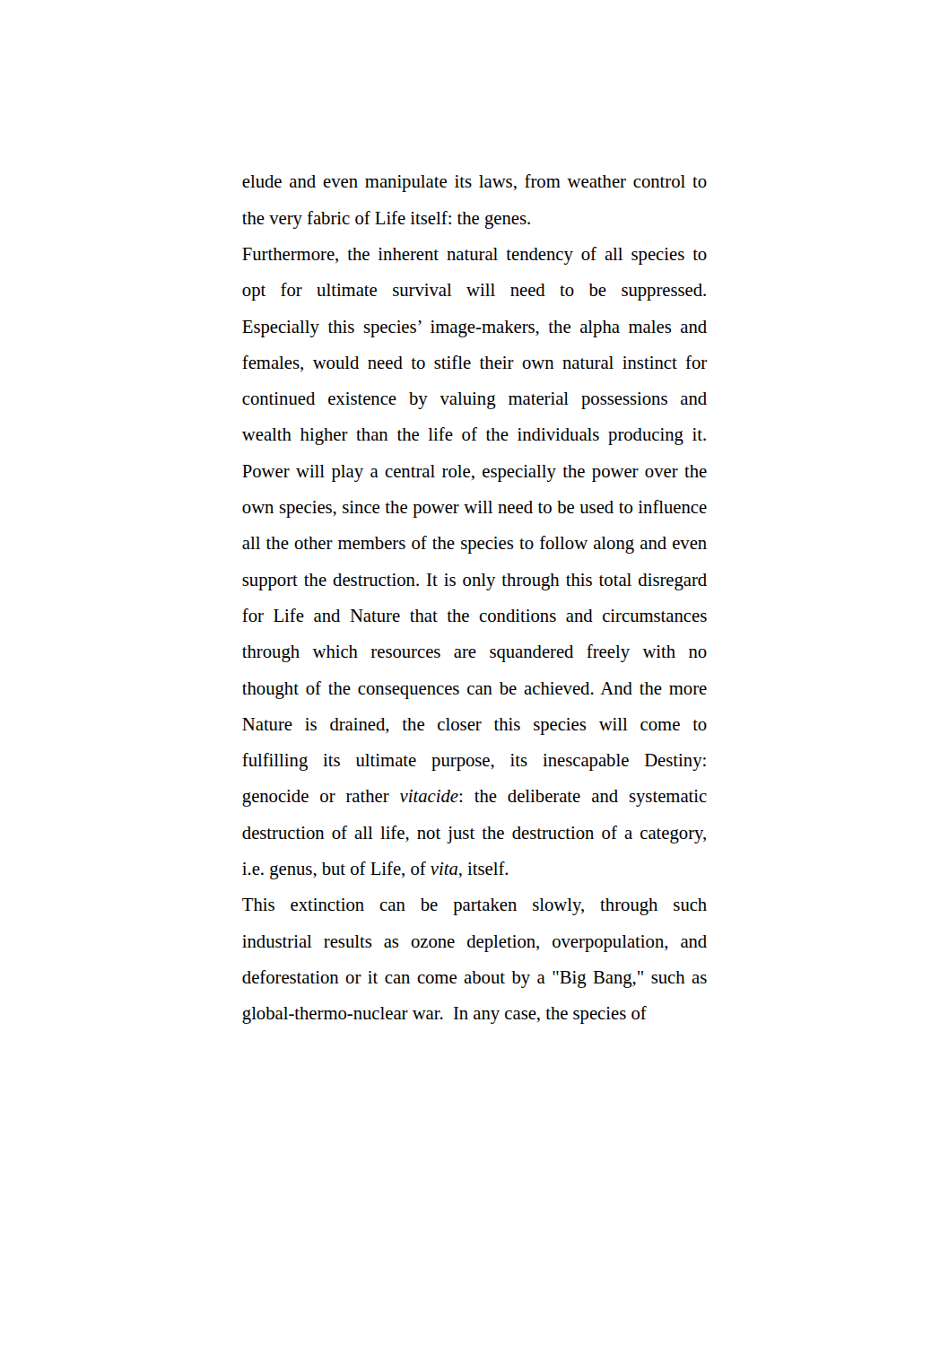elude and even manipulate its laws, from weather control to the very fabric of Life itself: the genes.
Furthermore, the inherent natural tendency of all species to opt for ultimate survival will need to be suppressed. Especially this species’ image-makers, the alpha males and females, would need to stifle their own natural instinct for continued existence by valuing material possessions and wealth higher than the life of the individuals producing it. Power will play a central role, especially the power over the own species, since the power will need to be used to influence all the other members of the species to follow along and even support the destruction. It is only through this total disregard for Life and Nature that the conditions and circumstances through which resources are squandered freely with no thought of the consequences can be achieved. And the more Nature is drained, the closer this species will come to fulfilling its ultimate purpose, its inescapable Destiny: genocide or rather vitacide: the deliberate and systematic destruction of all life, not just the destruction of a category, i.e. genus, but of Life, of vita, itself.
This extinction can be partaken slowly, through such industrial results as ozone depletion, overpopulation, and deforestation or it can come about by a "Big Bang," such as global-thermo-nuclear war. In any case, the species of